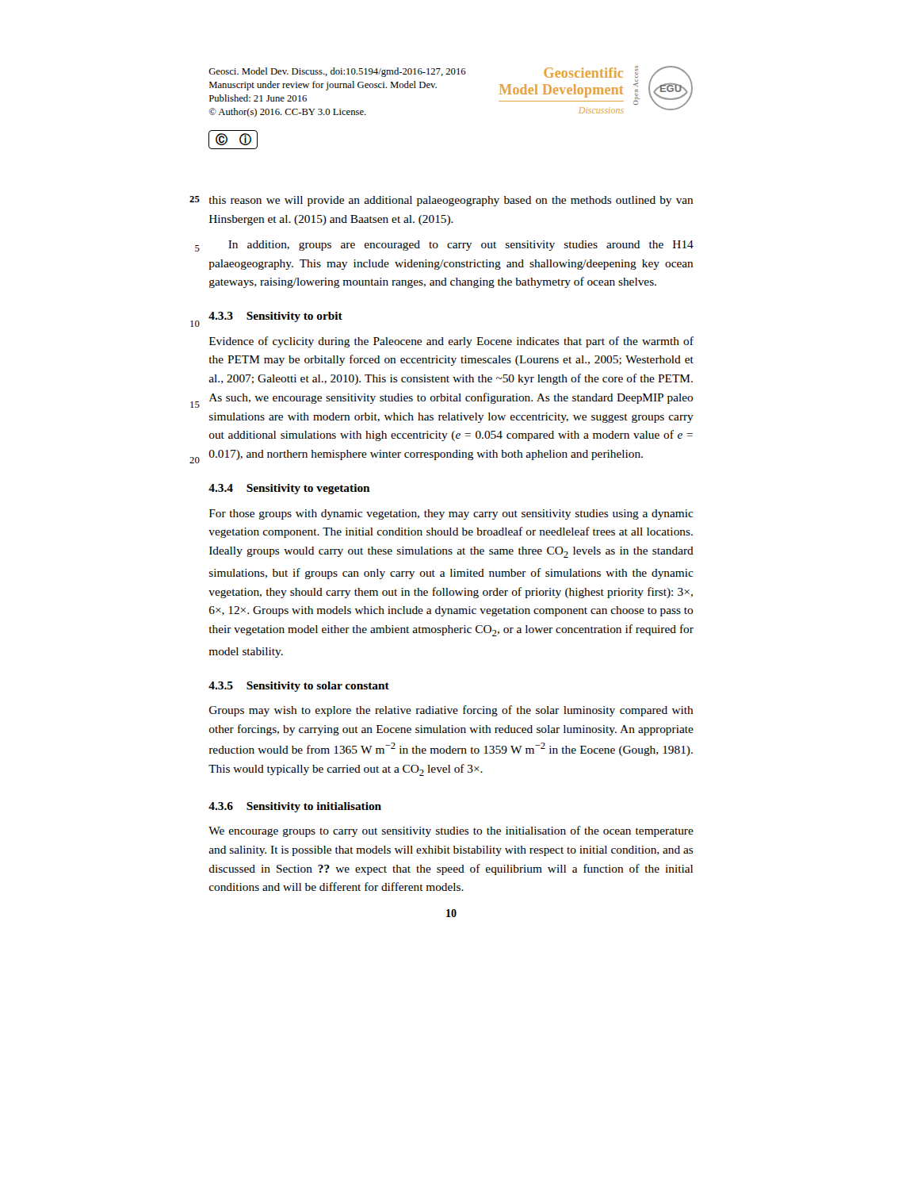Geosci. Model Dev. Discuss., doi:10.5194/gmd-2016-127, 2016
Manuscript under review for journal Geosci. Model Dev.
Published: 21 June 2016
© Author(s) 2016. CC-BY 3.0 License.
Geoscientific
Model Development
Discussions
Open Access
EGU
Ⓒ ⓘ
this reason we will provide an additional palaeogeography based on the methods outlined by van Hinsbergen et al. (2015) and Baatsen et al. (2015).
In addition, groups are encouraged to carry out sensitivity studies around the H14 palaeogeography. This may include 5widening/constricting and shallowing/deepening key ocean gateways, raising/lowering mountain ranges, and changing the bathymetry of ocean shelves.
4.3.3 Sensitivity to orbit
Evidence of cyclicity during the Paleocene and early Eocene indicates that part of the warmth of the PETM may be orbitally forced on eccentricity timescales (Lourens et al., 2005; Westerhold et al., 2007; Galeotti et al., 2010). This is consistent with 10the ~50 kyr length of the core of the PETM. As such, we encourage sensitivity studies to orbital configuration. As the standard DeepMIP paleo simulations are with modern orbit, which has relatively low eccentricity, we suggest groups carry out additional simulations with high eccentricity (e = 0.054 compared with a modern value of e = 0.017), and northern hemisphere winter corresponding with both aphelion and perihelion.
4.3.4 Sensitivity to vegetation
15 For those groups with dynamic vegetation, they may carry out sensitivity studies using a dynamic vegetation component. The initial condition should be broadleaf or needleleaf trees at all locations. Ideally groups would carry out these simulations at the same three CO2 levels as in the standard simulations, but if groups can only carry out a limited number of simulations with the dynamic vegetation, they should carry them out in the following order of priority (highest priority first): 3×, 6×, 12×. Groups with models which include a dynamic vegetation component can choose to pass to their vegetation model either the ambient 20atmospheric CO2, or a lower concentration if required for model stability.
4.3.5 Sensitivity to solar constant
Groups may wish to explore the relative radiative forcing of the solar luminosity compared with other forcings, by carrying out an Eocene simulation with reduced solar luminosity. An appropriate reduction would be from 1365 W m−2 in the modern to 1359 W m−2 in the Eocene (Gough, 1981). This would typically be carried out at a CO2 level of 3×.
254.3.6 Sensitivity to initialisation
We encourage groups to carry out sensitivity studies to the initialisation of the ocean temperature and salinity. It is possible that models will exhibit bistability with respect to initial condition, and as discussed in Section ?? we expect that the speed of equilibrium will a function of the initial conditions and will be different for different models.
10